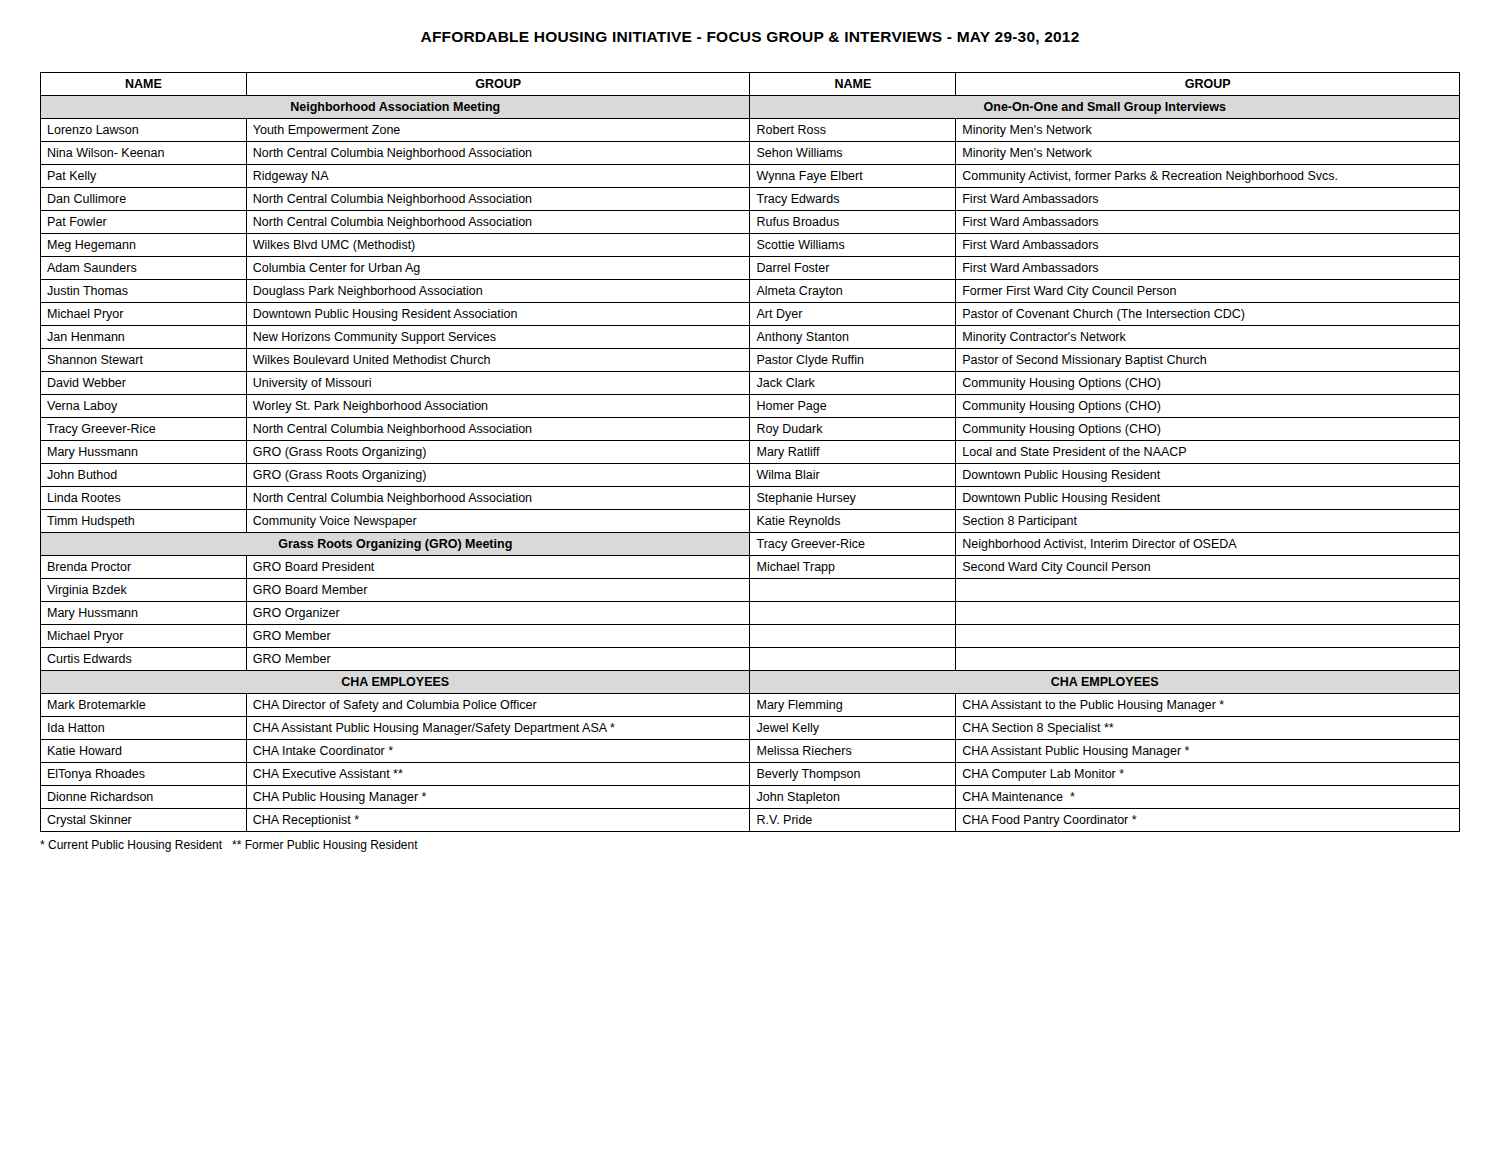AFFORDABLE HOUSING INITIATIVE - FOCUS GROUP & INTERVIEWS - MAY 29-30, 2012
| NAME | GROUP | NAME | GROUP |
| --- | --- | --- | --- |
| Neighborhood Association Meeting | One-On-One and Small Group Interviews |
| Lorenzo Lawson | Youth Empowerment Zone | Robert Ross | Minority Men's Network |
| Nina Wilson- Keenan | North Central Columbia Neighborhood Association | Sehon Williams | Minority Men's Network |
| Pat Kelly | Ridgeway NA | Wynna Faye Elbert | Community Activist, former Parks & Recreation Neighborhood Svcs. |
| Dan Cullimore | North Central Columbia Neighborhood Association | Tracy Edwards | First Ward Ambassadors |
| Pat Fowler | North Central Columbia Neighborhood Association | Rufus Broadus | First Ward Ambassadors |
| Meg Hegemann | Wilkes Blvd UMC (Methodist) | Scottie Williams | First Ward Ambassadors |
| Adam Saunders | Columbia Center for Urban Ag | Darrel Foster | First Ward Ambassadors |
| Justin Thomas | Douglass Park Neighborhood Association | Almeta Crayton | Former First Ward City Council Person |
| Michael Pryor | Downtown Public Housing Resident Association | Art Dyer | Pastor of Covenant Church (The Intersection CDC) |
| Jan Henmann | New Horizons Community Support Services | Anthony Stanton | Minority Contractor's Network |
| Shannon Stewart | Wilkes Boulevard United Methodist Church | Pastor Clyde Ruffin | Pastor of Second Missionary Baptist Church |
| David Webber | University of Missouri | Jack Clark | Community Housing Options (CHO) |
| Verna Laboy | Worley St. Park Neighborhood Association | Homer Page | Community Housing Options (CHO) |
| Tracy Greever-Rice | North Central Columbia Neighborhood Association | Roy Dudark | Community Housing Options (CHO) |
| Mary Hussmann | GRO (Grass Roots Organizing) | Mary Ratliff | Local and State President of the NAACP |
| John Buthod | GRO (Grass Roots Organizing) | Wilma Blair | Downtown Public Housing Resident |
| Linda Rootes | North Central Columbia Neighborhood Association | Stephanie Hursey | Downtown Public Housing Resident |
| Timm Hudspeth | Community Voice Newspaper | Katie Reynolds | Section 8 Participant |
| Grass Roots Organizing (GRO) Meeting | Tracy Greever-Rice | Neighborhood Activist, Interim Director of OSEDA |
| Brenda Proctor | GRO Board President | Michael Trapp | Second Ward City Council Person |
| Virginia Bzdek | GRO Board Member | | |
| Mary Hussmann | GRO Organizer | | |
| Michael Pryor | GRO Member | | |
| Curtis Edwards | GRO Member | | |
| CHA EMPLOYEES | CHA EMPLOYEES |
| Mark Brotemarkle | CHA Director of Safety and Columbia Police Officer | Mary Flemming | CHA Assistant to the Public Housing Manager * |
| Ida Hatton | CHA Assistant Public Housing Manager/Safety Department ASA * | Jewel Kelly | CHA Section 8 Specialist ** |
| Katie Howard | CHA Intake Coordinator * | Melissa Riechers | CHA Assistant Public Housing Manager * |
| ElTonya Rhoades | CHA Executive Assistant ** | Beverly Thompson | CHA Computer Lab Monitor * |
| Dionne Richardson | CHA Public Housing Manager * | John Stapleton | CHA Maintenance * |
| Crystal Skinner | CHA Receptionist * | R.V. Pride | CHA Food Pantry Coordinator * |
* Current Public Housing Resident ** Former Public Housing Resident